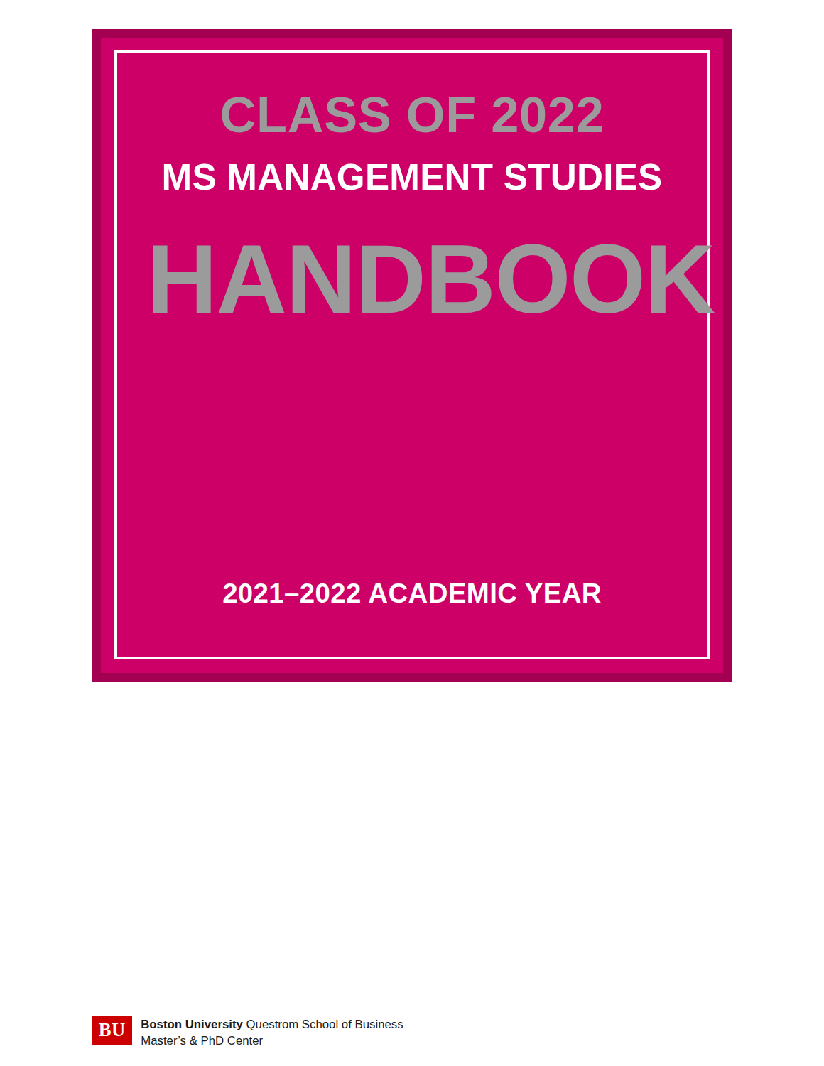Class of 2022
MS Management Studies
Handbook
2021–2022 Academic Year
BU
Boston University Questrom School of Business
Master’s & PhD Center